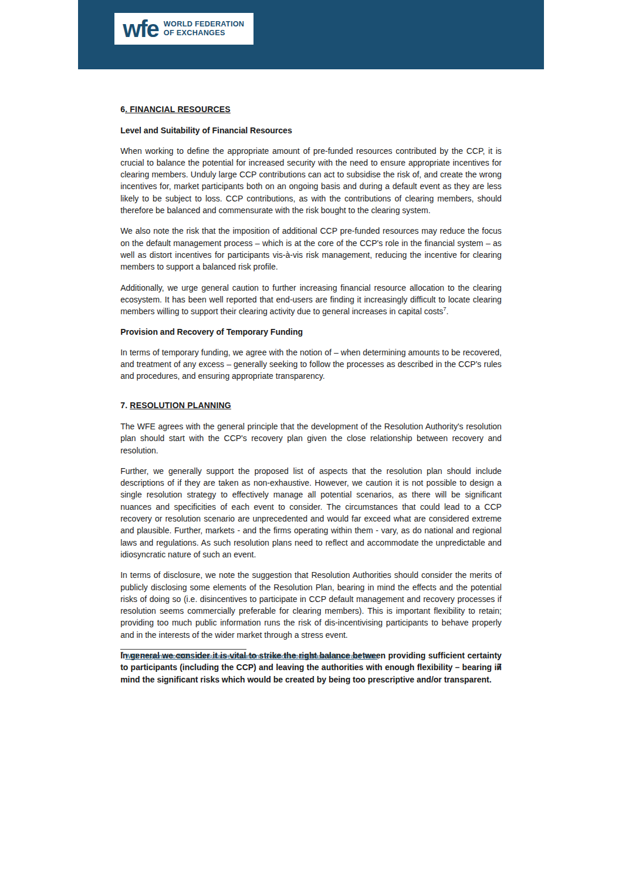wfe
World Federation
of Exchanges
6. FINANCIAL RESOURCES
Level and Suitability of Financial Resources
When working to define the appropriate amount of pre-funded resources contributed by the CCP, it is crucial to balance the potential for increased security with the need to ensure appropriate incentives for clearing members. Unduly large CCP contributions can act to subsidise the risk of, and create the wrong incentives for, market participants both on an ongoing basis and during a default event as they are less likely to be subject to loss. CCP contributions, as with the contributions of clearing members, should therefore be balanced and commensurate with the risk bought to the clearing system.
We also note the risk that the imposition of additional CCP pre-funded resources may reduce the focus on the default management process – which is at the core of the CCP's role in the financial system – as well as distort incentives for participants vis-à-vis risk management, reducing the incentive for clearing members to support a balanced risk profile.
Additionally, we urge general caution to further increasing financial resource allocation to the clearing ecosystem. It has been well reported that end-users are finding it increasingly difficult to locate clearing members willing to support their clearing activity due to general increases in capital costs7.
Provision and Recovery of Temporary Funding
In terms of temporary funding, we agree with the notion of – when determining amounts to be recovered, and treatment of any excess – generally seeking to follow the processes as described in the CCP's rules and procedures, and ensuring appropriate transparency.
7. RESOLUTION PLANNING
The WFE agrees with the general principle that the development of the Resolution Authority's resolution plan should start with the CCP's recovery plan given the close relationship between recovery and resolution.
Further, we generally support the proposed list of aspects that the resolution plan should include descriptions of if they are taken as non-exhaustive. However, we caution it is not possible to design a single resolution strategy to effectively manage all potential scenarios, as there will be significant nuances and specificities of each event to consider. The circumstances that could lead to a CCP recovery or resolution scenario are unprecedented and would far exceed what are considered extreme and plausible. Further, markets - and the firms operating within them - vary, as do national and regional laws and regulations. As such resolution plans need to reflect and accommodate the unpredictable and idiosyncratic nature of such an event.
In terms of disclosure, we note the suggestion that Resolution Authorities should consider the merits of publicly disclosing some elements of the Resolution Plan, bearing in mind the effects and the potential risks of doing so (i.e. disincentives to participate in CCP default management and recovery processes if resolution seems commercially preferable for clearing members). This is important flexibility to retain; providing too much public information runs the risk of dis-incentivising participants to behave properly and in the interests of the wider market through a stress event.
In general we consider it is vital to strike the right balance between providing sufficient certainty to participants (including the CCP) and leaving the authorities with enough flexibility – bearing in mind the significant risks which would be created by being too prescriptive and/or transparent.
7 WFE Response to BCBS Consultative Document: Revisions to the Basel III Leverage Ratio
7